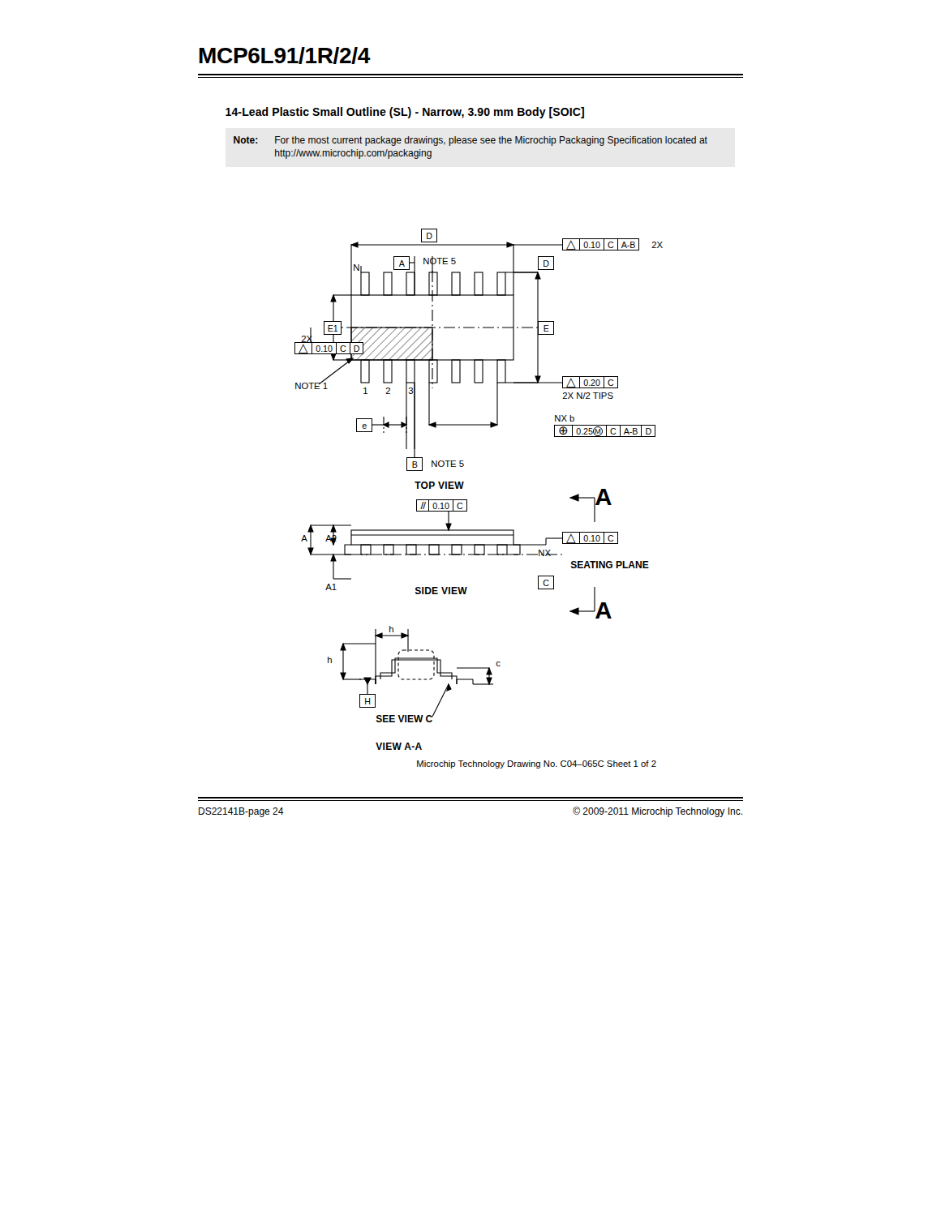MCP6L91/1R/2/4
14-Lead Plastic Small Outline (SL) - Narrow, 3.90 mm Body [SOIC]
Note:
For the most current package drawings, please see the Microchip Packaging Specification located at http://www.microchip.com/packaging
D
D
△
0.10
C
A-B
2X
A
NOTE 5
D
N
E1
E
2X
△
0.10
C
D
NOTE 1
1
2
3
△
0.20
C
2X N/2 TIPS
e
NX b
⊕
0.25M
C
A-B
D
B
NOTE 5
TOP VIEW
//
0.10
C
A
A2
A1
△
0.10
C
NX
SEATING PLANE
C
SIDE VIEW
A
A
h
h
c
H
SEE VIEW C
VIEW A-A
Microchip Technology Drawing No. C04–065C Sheet 1 of 2
DS22141B-page 24
© 2009-2011 Microchip Technology Inc.